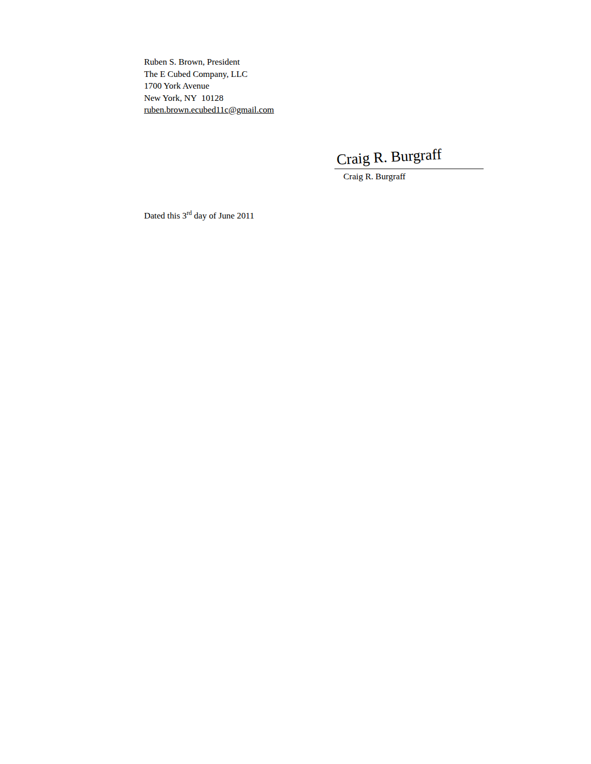Ruben S. Brown, President
The E Cubed Company, LLC
1700 York Avenue
New York, NY 10128
ruben.brown.ecubed11c@gmail.com
Craig R. Burgraff
Craig R. Burgraff
Dated this 3rd day of June 2011